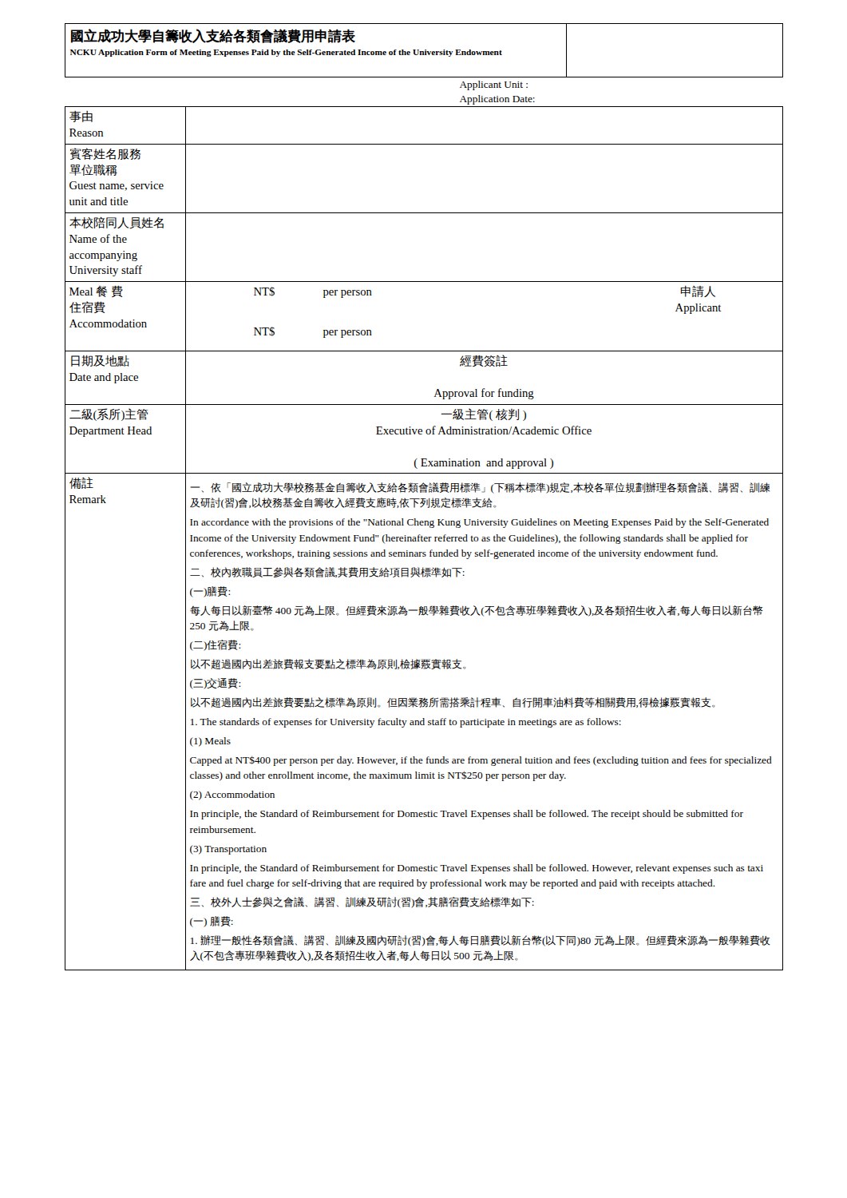| 國立成功大學自籌收入支給各類會議費用申請表 NCKU Application Form of Meeting Expenses Paid by the Self-Generated Income of the University Endowment | |
| Applicant Unit : Application Date: |
| 事由 Reason | |
| 賓客姓名服務 單位職稱 Guest name, service unit and title | |
| 本校陪同人員姓名 Name of the accompanying University staff | |
| Meal 餐 費 住宿費 Accommodation | NT$ per person NT$ per person 申請人 Applicant |
| 日期及地點 Date and place | 經費簽註 Approval for funding |
| 二級(系所)主管 Department Head | 一級主管( 核判 ) Executive of Administration/Academic Office ( Examination and approval ) |
| 備註 Remark | 一、依「國立成功大學校務基金自籌收入支給各類會議費用標準」(下稱本標準)規定,本校各單位規劃辦理各類會議、講習、訓練及研討(習)會,以校務基金自籌收入經費支應時,依下列規定標準支給。 In accordance with the provisions of the "National Cheng Kung University Guidelines on Meeting Expenses Paid by the Self-Generated Income of the University Endowment Fund" (hereinafter referred to as the Guidelines), the following standards shall be applied for conferences, workshops, training sessions and seminars funded by self-generated income of the university endowment fund. 二、校內教職員工參與各類會議,其費用支給項目與標準如下: (一)膳費: 每人每日以新臺幣 400 元為上限。但經費來源為一般學雜費收入(不包含專班學雜費收入),及各類招生收入者,每人每日以新台幣 250 元為上限。 (二)住宿費: 以不超過國內出差旅費報支要點之標準為原則,檢據覈實報支。 (三)交通費: 以不超過國內出差旅費要點之標準為原則。但因業務所需搭乘計程車、自行開車油料費等相關費用,得檢據覈實報支。 1. The standards of expenses for University faculty and staff to participate in meetings are as follows: (1) Meals Capped at NT$400 per person per day. However, if the funds are from general tuition and fees (excluding tuition and fees for specialized classes) and other enrollment income, the maximum limit is NT$250 per person per day. (2) Accommodation In principle, the Standard of Reimbursement for Domestic Travel Expenses shall be followed. The receipt should be submitted for reimbursement. (3) Transportation In principle, the Standard of Reimbursement for Domestic Travel Expenses shall be followed. However, relevant expenses such as taxi fare and fuel charge for self-driving that are required by professional work may be reported and paid with receipts attached. 三、校外人士參與之會議、講習、訓練及研討(習)會,其膳宿費支給標準如下: (一) 膳費: 1. 辦理一般性各類會議、講習、訓練及國內研討(習)會,每人每日膳費以新台幣(以下同)80 元為上限。但經費來源為一般學雜費收入(不包含專班學雜費收入),及各類招生收入者,每人每日以 500 元為上限。 |